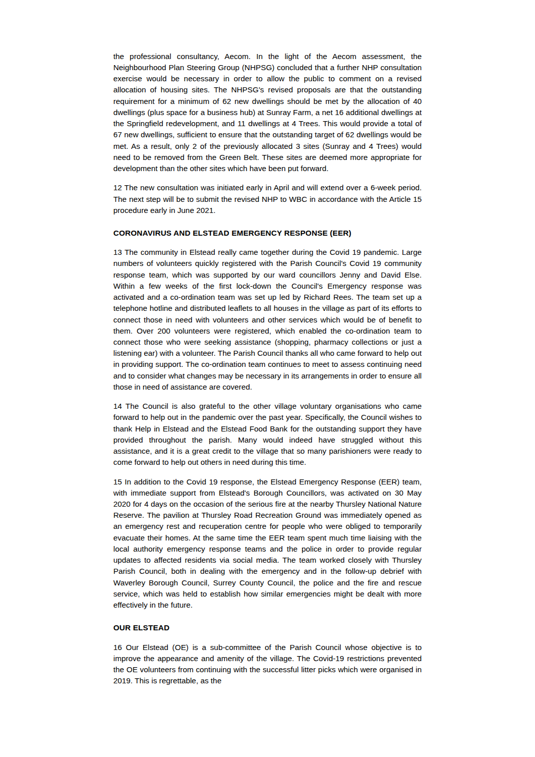the professional consultancy, Aecom. In the light of the Aecom assessment, the Neighbourhood Plan Steering Group (NHPSG) concluded that a further NHP consultation exercise would be necessary in order to allow the public to comment on a revised allocation of housing sites. The NHPSG's revised proposals are that the outstanding requirement for a minimum of 62 new dwellings should be met by the allocation of 40 dwellings (plus space for a business hub) at Sunray Farm, a net 16 additional dwellings at the Springfield redevelopment, and 11 dwellings at 4 Trees. This would provide a total of 67 new dwellings, sufficient to ensure that the outstanding target of 62 dwellings would be met. As a result, only 2 of the previously allocated 3 sites (Sunray and 4 Trees) would need to be removed from the Green Belt. These sites are deemed more appropriate for development than the other sites which have been put forward.
12 The new consultation was initiated early in April and will extend over a 6-week period. The next step will be to submit the revised NHP to WBC in accordance with the Article 15 procedure early in June 2021.
CORONAVIRUS AND ELSTEAD EMERGENCY RESPONSE (EER)
13 The community in Elstead really came together during the Covid 19 pandemic. Large numbers of volunteers quickly registered with the Parish Council's Covid 19 community response team, which was supported by our ward councillors Jenny and David Else. Within a few weeks of the first lock-down the Council's Emergency response was activated and a co-ordination team was set up led by Richard Rees. The team set up a telephone hotline and distributed leaflets to all houses in the village as part of its efforts to connect those in need with volunteers and other services which would be of benefit to them. Over 200 volunteers were registered, which enabled the co-ordination team to connect those who were seeking assistance (shopping, pharmacy collections or just a listening ear) with a volunteer. The Parish Council thanks all who came forward to help out in providing support. The co-ordination team continues to meet to assess continuing need and to consider what changes may be necessary in its arrangements in order to ensure all those in need of assistance are covered.
14 The Council is also grateful to the other village voluntary organisations who came forward to help out in the pandemic over the past year. Specifically, the Council wishes to thank Help in Elstead and the Elstead Food Bank for the outstanding support they have provided throughout the parish. Many would indeed have struggled without this assistance, and it is a great credit to the village that so many parishioners were ready to come forward to help out others in need during this time.
15 In addition to the Covid 19 response, the Elstead Emergency Response (EER) team, with immediate support from Elstead's Borough Councillors, was activated on 30 May 2020 for 4 days on the occasion of the serious fire at the nearby Thursley National Nature Reserve. The pavilion at Thursley Road Recreation Ground was immediately opened as an emergency rest and recuperation centre for people who were obliged to temporarily evacuate their homes. At the same time the EER team spent much time liaising with the local authority emergency response teams and the police in order to provide regular updates to affected residents via social media. The team worked closely with Thursley Parish Council, both in dealing with the emergency and in the follow-up debrief with Waverley Borough Council, Surrey County Council, the police and the fire and rescue service, which was held to establish how similar emergencies might be dealt with more effectively in the future.
OUR ELSTEAD
16 Our Elstead (OE) is a sub-committee of the Parish Council whose objective is to improve the appearance and amenity of the village. The Covid-19 restrictions prevented the OE volunteers from continuing with the successful litter picks which were organised in 2019. This is regrettable, as the